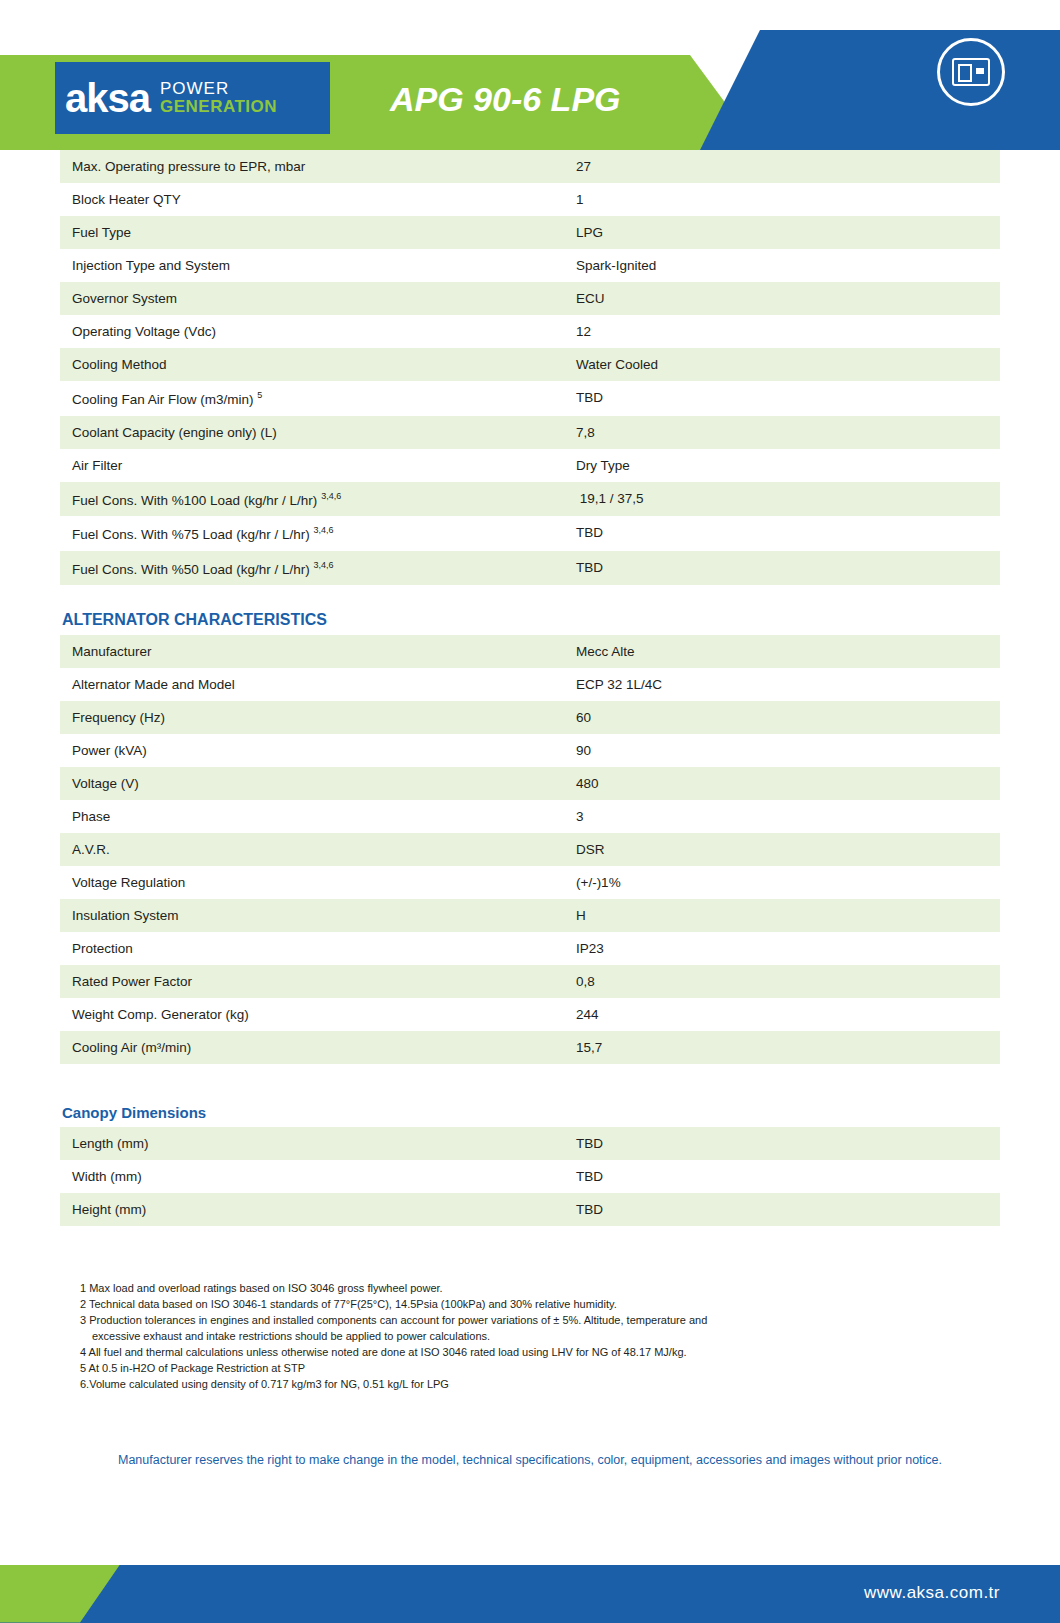aksa
POWER
GENERATION
APG 90-6 LPG
| Max. Operating pressure to EPR, mbar | 27 |
| Block Heater QTY | 1 |
| Fuel Type | LPG |
| Injection Type and System | Spark-Ignited |
| Governor System | ECU |
| Operating Voltage (Vdc) | 12 |
| Cooling Method | Water Cooled |
| Cooling Fan Air Flow (m3/min) 5 | TBD |
| Coolant Capacity (engine only) (L) | 7,8 |
| Air Filter | Dry Type |
| Fuel Cons. With %100 Load (kg/hr / L/hr) 3,4,6 | 19,1 / 37,5 |
| Fuel Cons. With %75 Load (kg/hr / L/hr) 3,4,6 | TBD |
| Fuel Cons. With %50 Load (kg/hr / L/hr) 3,4,6 | TBD |
ALTERNATOR CHARACTERISTICS
| Manufacturer | Mecc Alte |
| Alternator Made and Model | ECP 32 1L/4C |
| Frequency (Hz) | 60 |
| Power (kVA) | 90 |
| Voltage (V) | 480 |
| Phase | 3 |
| A.V.R. | DSR |
| Voltage Regulation | (+/-)1% |
| Insulation System | H |
| Protection | IP23 |
| Rated Power Factor | 0,8 |
| Weight Comp. Generator (kg) | 244 |
| Cooling Air (m³/min) | 15,7 |
Canopy Dimensions
| Length (mm) | TBD |
| Width (mm) | TBD |
| Height (mm) | TBD |
1 Max load and overload ratings based on ISO 3046 gross flywheel power.
2 Technical data based on ISO 3046-1 standards of 77°F(25°C), 14.5Psia (100kPa) and 30% relative humidity.
3 Production tolerances in engines and installed components can account for power variations of ± 5%. Altitude, temperature and
excessive exhaust and intake restrictions should be applied to power calculations.
4 All fuel and thermal calculations unless otherwise noted are done at ISO 3046 rated load using LHV for NG of 48.17 MJ/kg.
5 At 0.5 in-H2O of Package Restriction at STP
6.Volume calculated using density of 0.717 kg/m3 for NG, 0.51 kg/L for LPG
Manufacturer reserves the right to make change in the model, technical specifications, color, equipment, accessories and images without prior notice.
www.aksa.com.tr